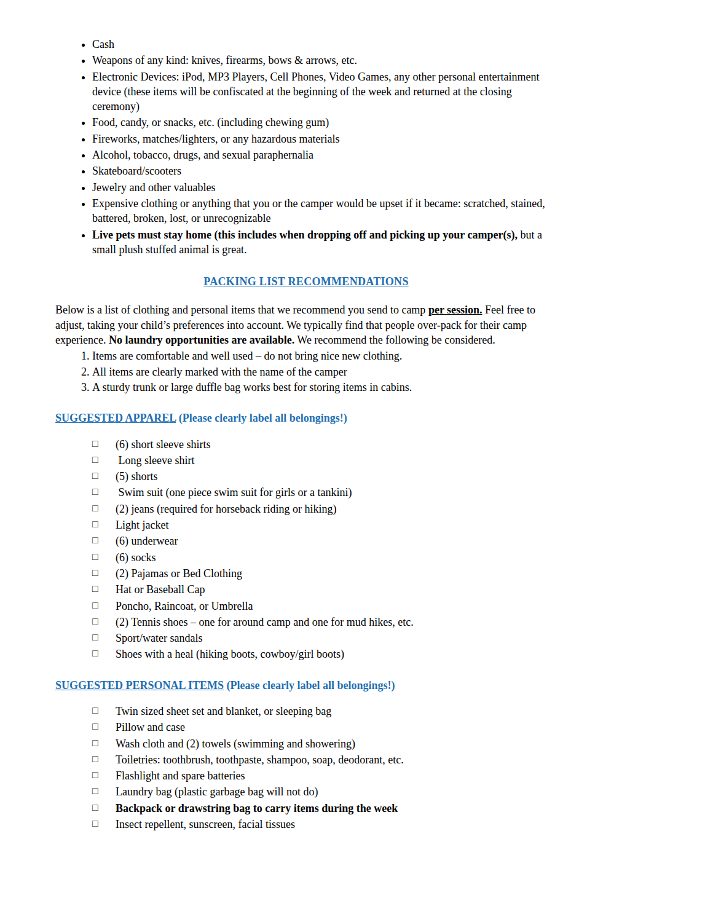Cash
Weapons of any kind: knives, firearms, bows & arrows, etc.
Electronic Devices: iPod, MP3 Players, Cell Phones, Video Games, any other personal entertainment device (these items will be confiscated at the beginning of the week and returned at the closing ceremony)
Food, candy, or snacks, etc. (including chewing gum)
Fireworks, matches/lighters, or any hazardous materials
Alcohol, tobacco, drugs, and sexual paraphernalia
Skateboard/scooters
Jewelry and other valuables
Expensive clothing or anything that you or the camper would be upset if it became: scratched, stained, battered, broken, lost, or unrecognizable
Live pets must stay home (this includes when dropping off and picking up your camper(s), but a small plush stuffed animal is great.
PACKING LIST RECOMMENDATIONS
Below is a list of clothing and personal items that we recommend you send to camp per session. Feel free to adjust, taking your child’s preferences into account. We typically find that people over-pack for their camp experience. No laundry opportunities are available. We recommend the following be considered.
Items are comfortable and well used – do not bring nice new clothing.
All items are clearly marked with the name of the camper
A sturdy trunk or large duffle bag works best for storing items in cabins.
SUGGESTED APPAREL (Please clearly label all belongings!)
(6) short sleeve shirts
Long sleeve shirt
(5) shorts
Swim suit (one piece swim suit for girls or a tankini)
(2) jeans (required for horseback riding or hiking)
Light jacket
(6) underwear
(6) socks
(2) Pajamas or Bed Clothing
Hat or Baseball Cap
Poncho, Raincoat, or Umbrella
(2) Tennis shoes – one for around camp and one for mud hikes, etc.
Sport/water sandals
Shoes with a heal (hiking boots, cowboy/girl boots)
SUGGESTED PERSONAL ITEMS (Please clearly label all belongings!)
Twin sized sheet set and blanket, or sleeping bag
Pillow and case
Wash cloth and (2) towels (swimming and showering)
Toiletries: toothbrush, toothpaste, shampoo, soap, deodorant, etc.
Flashlight and spare batteries
Laundry bag (plastic garbage bag will not do)
Backpack or drawstring bag to carry items during the week
Insect repellent, sunscreen, facial tissues